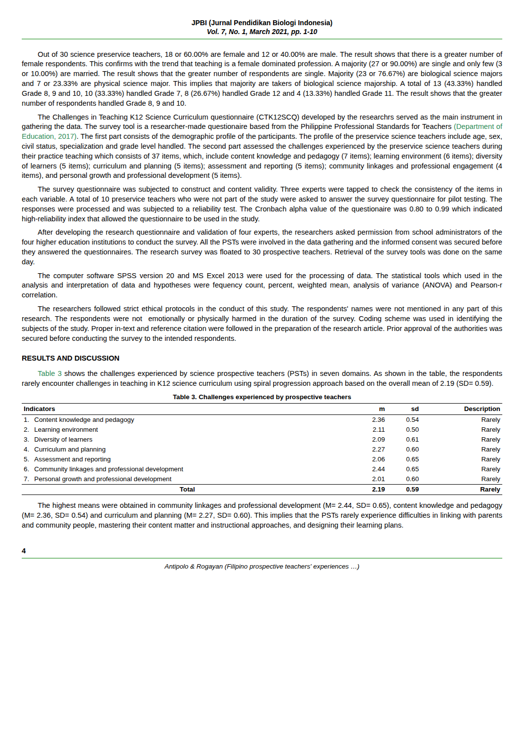JPBI (Jurnal Pendidikan Biologi Indonesia)
Vol. 7, No. 1, March 2021, pp. 1-10
Out of 30 science preservice teachers, 18 or 60.00% are female and 12 or 40.00% are male. The result shows that there is a greater number of female respondents. This confirms with the trend that teaching is a female dominated profession. A majority (27 or 90.00%) are single and only few (3 or 10.00%) are married. The result shows that the greater number of respondents are single. Majority (23 or 76.67%) are biological science majors and 7 or 23.33% are physical science major. This implies that majority are takers of biological science majorship. A total of 13 (43.33%) handled Grade 8, 9 and 10, 10 (33.33%) handled Grade 7, 8 (26.67%) handled Grade 12 and 4 (13.33%) handled Grade 11. The result shows that the greater number of respondents handled Grade 8, 9 and 10.
The Challenges in Teaching K12 Science Curriculum questionnaire (CTK12SCQ) developed by the researchrs served as the main instrument in gathering the data. The survey tool is a researcher-made questionaire based from the Philippine Professional Standards for Teachers (Department of Education, 2017). The first part consists of the demographic profile of the participants. The profile of the preservice science teachers include age, sex, civil status, specialization and grade level handled. The second part assessed the challenges experienced by the preservice science teachers during their practice teaching which consists of 37 items, which, include content knowledge and pedagogy (7 items); learning environment (6 items); diversity of learners (5 items); curriculum and planning (5 items); assessment and reporting (5 items); community linkages and professional engagement (4 items), and personal growth and professional development (5 items).
The survey questionnaire was subjected to construct and content validity. Three experts were tapped to check the consistency of the items in each variable. A total of 10 preservice teachers who were not part of the study were asked to answer the survey questionnaire for pilot testing. The responses were processed and was subjected to a reliability test. The Cronbach alpha value of the questionaire was 0.80 to 0.99 which indicated high-reliability index that allowed the questionnaire to be used in the study.
After developing the research questionnaire and validation of four experts, the researchers asked permission from school administrators of the four higher education institutions to conduct the survey. All the PSTs were involved in the data gathering and the informed consent was secured before they answered the questionnaires. The research survey was floated to 30 prospective teachers. Retrieval of the survey tools was done on the same day.
The computer software SPSS version 20 and MS Excel 2013 were used for the processing of data. The statistical tools which used in the analysis and interpretation of data and hypotheses were fequency count, percent, weighted mean, analysis of variance (ANOVA) and Pearson-r correlation.
The researchers followed strict ethical protocols in the conduct of this study. The respondents' names were not mentioned in any part of this research. The respondents were not emotionally or physically harmed in the duration of the survey. Coding scheme was used in identifying the subjects of the study. Proper in-text and reference citation were followed in the preparation of the research article. Prior approval of the authorities was secured before conducting the survey to the intended respondents.
RESULTS AND DISCUSSION
Table 3 shows the challenges experienced by science prospective teachers (PSTs) in seven domains. As shown in the table, the respondents rarely encounter challenges in teaching in K12 science curriculum using spiral progression approach based on the overall mean of 2.19 (SD= 0.59).
Table 3. Challenges experienced by prospective teachers
| Indicators | m | sd | Description |
| --- | --- | --- | --- |
| 1. Content knowledge and pedagogy | 2.36 | 0.54 | Rarely |
| 2. Learning environment | 2.11 | 0.50 | Rarely |
| 3. Diversity of learners | 2.09 | 0.61 | Rarely |
| 4. Curriculum and planning | 2.27 | 0.60 | Rarely |
| 5. Assessment and reporting | 2.06 | 0.65 | Rarely |
| 6. Community linkages and professional development | 2.44 | 0.65 | Rarely |
| 7. Personal growth and professional development | 2.01 | 0.60 | Rarely |
| Total | 2.19 | 0.59 | Rarely |
The highest means were obtained in community linkages and professional development (M= 2.44, SD= 0.65), content knowledge and pedagogy (M= 2.36, SD= 0.54) and curriculum and planning (M= 2.27, SD= 0.60). This implies that the PSTs rarely experience difficulties in linking with parents and community people, mastering their content matter and instructional approaches, and designing their learning plans.
4
Antipolo & Rogayan (Filipino prospective teachers' experiences …)